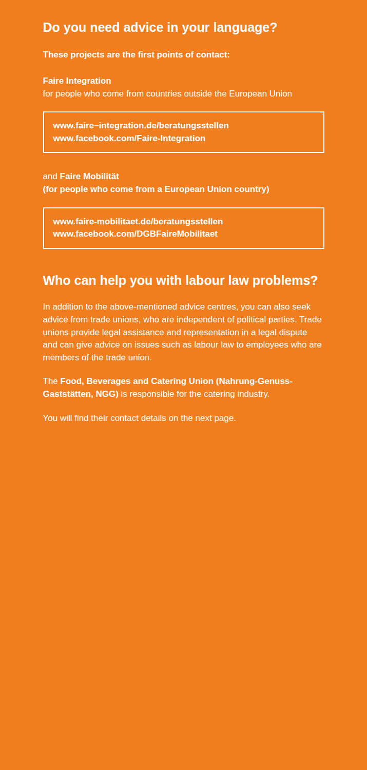Do you need advice in your language?
These projects are the first points of contact:
Faire Integration
for people who come from countries outside the European Union
www.faire–integration.de/beratungsstellen www.facebook.com/Faire-Integration
and Faire Mobilität
(for people who come from a European Union country)
www.faire-mobilitaet.de/beratungsstellen www.facebook.com/DGBFaireMobilitaet
Who can help you with labour law problems?
In addition to the above-mentioned advice centres, you can also seek advice from trade unions, who are independent of political parties. Trade unions provide legal assistance and representation in a legal dispute and can give advice on issues such as labour law to employees who are members of the trade union.
The Food, Beverages and Catering Union (Nahrung-Genuss-Gaststätten, NGG) is responsible for the catering industry.
You will find their contact details on the next page.